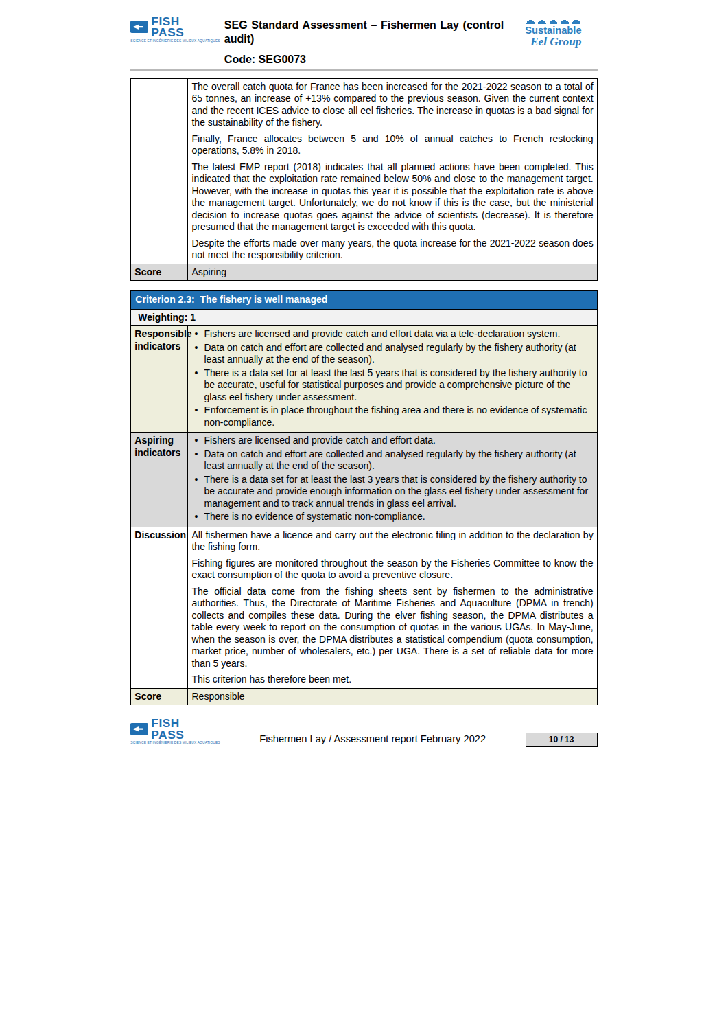FISH PASS
SCIENCE ET INGÉNIERIE DES MILIEUX AQUATIQUES
SEG Standard Assessment – Fishermen Lay (control audit)
Code: SEG0073
Sustainable
Eel Group
| | The overall catch quota for France has been increased for the 2021-2022 season to a total of 65 tonnes, an increase of +13% compared to the previous season. Given the current context and the recent ICES advice to close all eel fisheries. The increase in quotas is a bad signal for the sustainability of the fishery. Finally, France allocates between 5 and 10% of annual catches to French restocking operations, 5.8% in 2018. The latest EMP report (2018) indicates that all planned actions have been completed. This indicated that the exploitation rate remained below 50% and close to the management target. However, with the increase in quotas this year it is possible that the exploitation rate is above the management target. Unfortunately, we do not know if this is the case, but the ministerial decision to increase quotas goes against the advice of scientists (decrease). It is therefore presumed that the management target is exceeded with this quota. Despite the efforts made over many years, the quota increase for the 2021-2022 season does not meet the responsibility criterion. |
| Score | Aspiring |
| Criterion 2.3: The fishery is well managed |
| Weighting: 1 |
| Responsible indicators | Fishers are licensed and provide catch and effort data via a tele-declaration system. Data on catch and effort are collected and analysed regularly by the fishery authority (at least annually at the end of the season). There is a data set for at least the last 5 years that is considered by the fishery authority to be accurate, useful for statistical purposes and provide a comprehensive picture of the glass eel fishery under assessment. Enforcement is in place throughout the fishing area and there is no evidence of systematic non-compliance. |
| Aspiring indicators | Fishers are licensed and provide catch and effort data. Data on catch and effort are collected and analysed regularly by the fishery authority (at least annually at the end of the season). There is a data set for at least the last 3 years that is considered by the fishery authority to be accurate and provide enough information on the glass eel fishery under assessment for management and to track annual trends in glass eel arrival. There is no evidence of systematic non-compliance. |
| Discussion | All fishermen have a licence and carry out the electronic filing in addition to the declaration by the fishing form. Fishing figures are monitored throughout the season by the Fisheries Committee to know the exact consumption of the quota to avoid a preventive closure. The official data come from the fishing sheets sent by fishermen to the administrative authorities. Thus, the Directorate of Maritime Fisheries and Aquaculture (DPMA in french) collects and compiles these data. During the elver fishing season, the DPMA distributes a table every week to report on the consumption of quotas in the various UGAs. In May-June, when the season is over, the DPMA distributes a statistical compendium (quota consumption, market price, number of wholesalers, etc.) per UGA. There is a set of reliable data for more than 5 years. This criterion has therefore been met. |
| Score | Responsible |
FISH PASS
SCIENCE ET INGÉNIERIE DES MILIEUX AQUATIQUES
Fishermen Lay / Assessment report February 2022
10 / 13